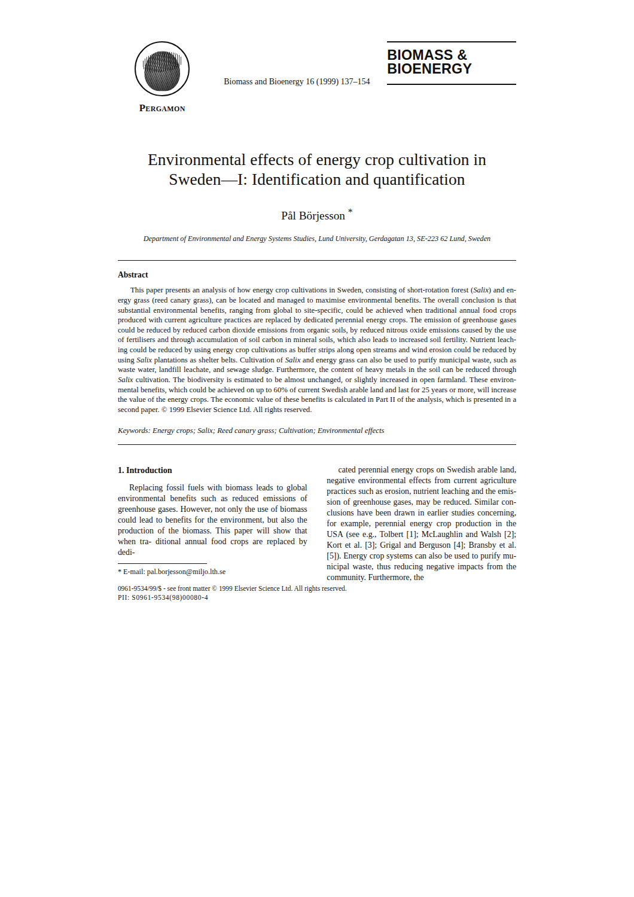Pergamon
Biomass and Bioenergy 16 (1999) 137–154
BIOMASS &
BIOENERGY
Environmental effects of energy crop cultivation in Sweden—I: Identification and quantification
Pål Börjesson *
Department of Environmental and Energy Systems Studies, Lund University, Gerdagatan 13, SE-223 62 Lund, Sweden
Abstract
This paper presents an analysis of how energy crop cultivations in Sweden, consisting of short-rotation forest (Salix) and energy grass (reed canary grass), can be located and managed to maximise environmental benefits. The overall conclusion is that substantial environmental benefits, ranging from global to site-specific, could be achieved when traditional annual food crops produced with current agriculture practices are replaced by dedicated perennial energy crops. The emission of greenhouse gases could be reduced by reduced carbon dioxide emissions from organic soils, by reduced nitrous oxide emissions caused by the use of fertilisers and through accumulation of soil carbon in mineral soils, which also leads to increased soil fertility. Nutrient leaching could be reduced by using energy crop cultivations as buffer strips along open streams and wind erosion could be reduced by using Salix plantations as shelter belts. Cultivation of Salix and energy grass can also be used to purify municipal waste, such as waste water, landfill leachate, and sewage sludge. Furthermore, the content of heavy metals in the soil can be reduced through Salix cultivation. The biodiversity is estimated to be almost unchanged, or slightly increased in open farmland. These environmental benefits, which could be achieved on up to 60% of current Swedish arable land and last for 25 years or more, will increase the value of the energy crops. The economic value of these benefits is calculated in Part II of the analysis, which is presented in a second paper. © 1999 Elsevier Science Ltd. All rights reserved.
Keywords: Energy crops; Salix; Reed canary grass; Cultivation; Environmental effects
1. Introduction
Replacing fossil fuels with biomass leads to global environmental benefits such as reduced emissions of greenhouse gases. However, not only the use of biomass could lead to benefits for the environment, but also the production of the biomass. This paper will show that when tra- ditional annual food crops are replaced by dedi-
* E-mail: pal.borjesson@miljo.lth.se
cated perennial energy crops on Swedish arable land, negative environmental effects from current agriculture practices such as erosion, nutrient leaching and the emission of greenhouse gases, may be reduced. Similar conclusions have been drawn in earlier studies concerning, for example, perennial energy crop production in the USA (see e.g., Tolbert [1]; McLaughlin and Walsh [2]; Kort et al. [3]; Grigal and Berguson [4]; Bransby et al. [5]). Energy crop systems can also be used to purify municipal waste, thus reducing negative impacts from the community. Furthermore, the
0961-9534/99/$ - see front matter © 1999 Elsevier Science Ltd. All rights reserved.
PII: S0961-9534(98)00080-4